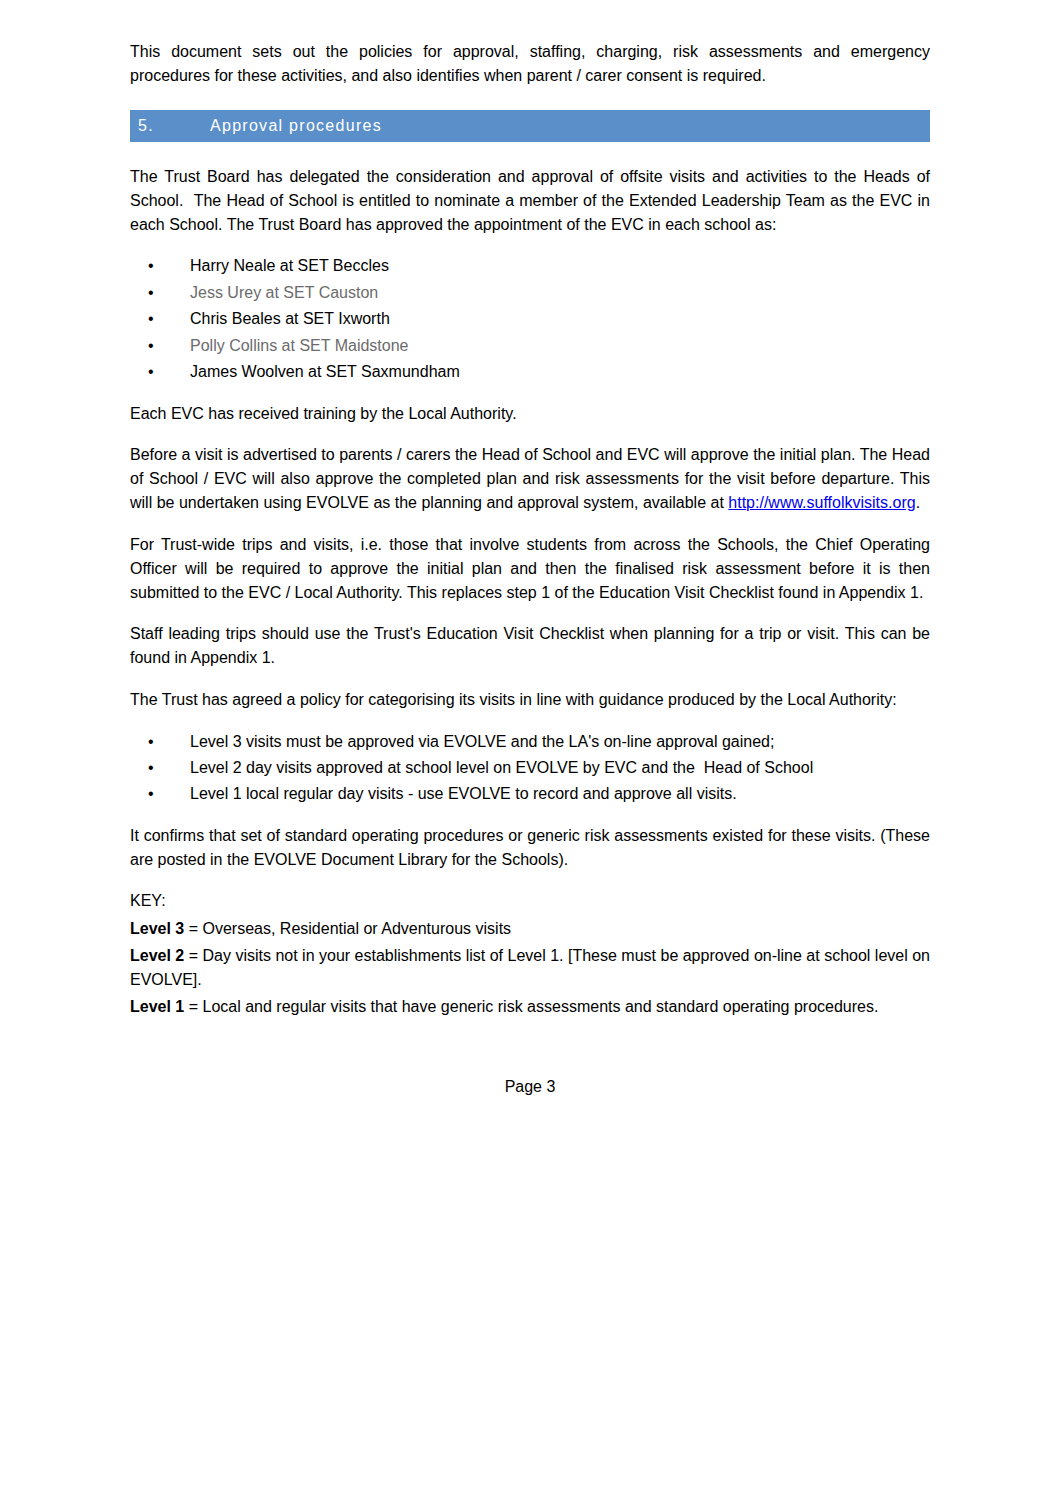This document sets out the policies for approval, staffing, charging, risk assessments and emergency procedures for these activities, and also identifies when parent / carer consent is required.
5. Approval procedures
The Trust Board has delegated the consideration and approval of offsite visits and activities to the Heads of School. The Head of School is entitled to nominate a member of the Extended Leadership Team as the EVC in each School. The Trust Board has approved the appointment of the EVC in each school as:
Harry Neale at SET Beccles
Jess Urey at SET Causton
Chris Beales at SET Ixworth
Polly Collins at SET Maidstone
James Woolven at SET Saxmundham
Each EVC has received training by the Local Authority.
Before a visit is advertised to parents / carers the Head of School and EVC will approve the initial plan. The Head of School / EVC will also approve the completed plan and risk assessments for the visit before departure. This will be undertaken using EVOLVE as the planning and approval system, available at http://www.suffolkvisits.org.
For Trust-wide trips and visits, i.e. those that involve students from across the Schools, the Chief Operating Officer will be required to approve the initial plan and then the finalised risk assessment before it is then submitted to the EVC / Local Authority. This replaces step 1 of the Education Visit Checklist found in Appendix 1.
Staff leading trips should use the Trust's Education Visit Checklist when planning for a trip or visit. This can be found in Appendix 1.
The Trust has agreed a policy for categorising its visits in line with guidance produced by the Local Authority:
Level 3 visits must be approved via EVOLVE and the LA's on-line approval gained;
Level 2 day visits approved at school level on EVOLVE by EVC and the Head of School
Level 1 local regular day visits - use EVOLVE to record and approve all visits.
It confirms that set of standard operating procedures or generic risk assessments existed for these visits. (These are posted in the EVOLVE Document Library for the Schools).
KEY:
Level 3 = Overseas, Residential or Adventurous visits
Level 2 = Day visits not in your establishments list of Level 1. [These must be approved on-line at school level on EVOLVE].
Level 1 = Local and regular visits that have generic risk assessments and standard operating procedures.
Page 3